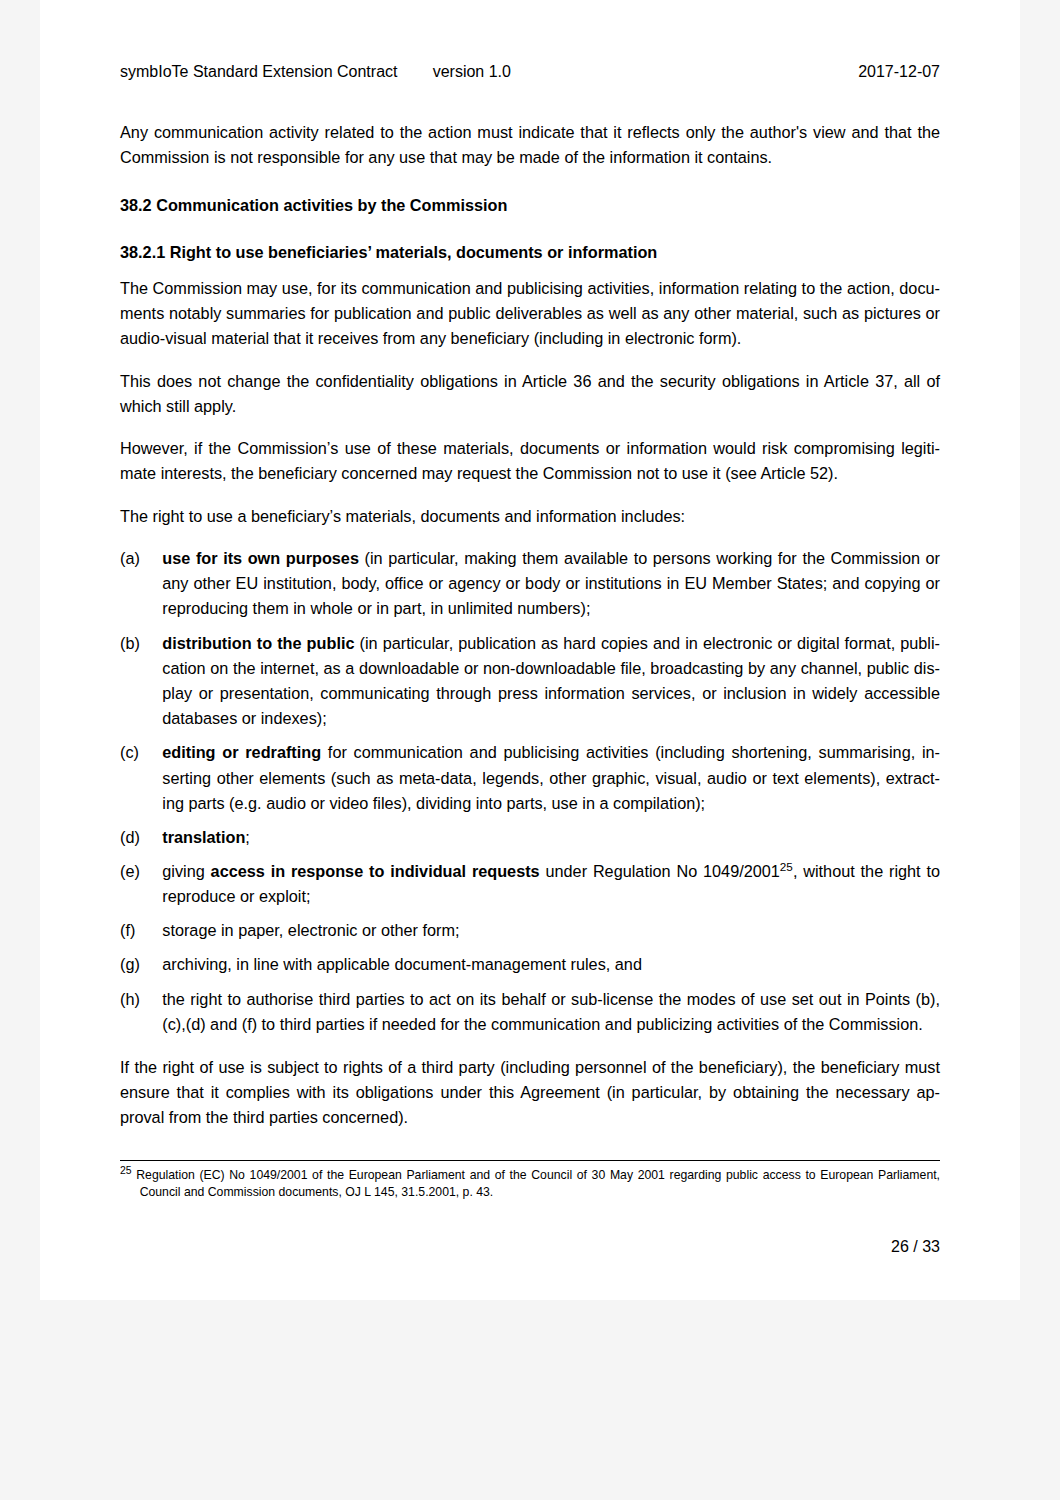symbIoTe Standard Extension Contract version 1.0 2017-12-07
Any communication activity related to the action must indicate that it reflects only the author's view and that the Commission is not responsible for any use that may be made of the information it contains.
38.2 Communication activities by the Commission
38.2.1 Right to use beneficiaries’ materials, documents or information
The Commission may use, for its communication and publicising activities, information relating to the action, documents notably summaries for publication and public deliverables as well as any other material, such as pictures or audio-visual material that it receives from any beneficiary (including in electronic form).
This does not change the confidentiality obligations in Article 36 and the security obligations in Article 37, all of which still apply.
However, if the Commission’s use of these materials, documents or information would risk compromising legitimate interests, the beneficiary concerned may request the Commission not to use it (see Article 52).
The right to use a beneficiary’s materials, documents and information includes:
(a) use for its own purposes (in particular, making them available to persons working for the Commission or any other EU institution, body, office or agency or body or institutions in EU Member States; and copying or reproducing them in whole or in part, in unlimited numbers);
(b) distribution to the public (in particular, publication as hard copies and in electronic or digital format, publication on the internet, as a downloadable or non-downloadable file, broadcasting by any channel, public display or presentation, communicating through press information services, or inclusion in widely accessible databases or indexes);
(c) editing or redrafting for communication and publicising activities (including shortening, summarising, inserting other elements (such as meta-data, legends, other graphic, visual, audio or text elements), extracting parts (e.g. audio or video files), dividing into parts, use in a compilation);
(d) translation;
(e) giving access in response to individual requests under Regulation No 1049/200125, without the right to reproduce or exploit;
(f) storage in paper, electronic or other form;
(g) archiving, in line with applicable document-management rules, and
(h) the right to authorise third parties to act on its behalf or sub-license the modes of use set out in Points (b),(c),(d) and (f) to third parties if needed for the communication and publicizing activities of the Commission.
If the right of use is subject to rights of a third party (including personnel of the beneficiary), the beneficiary must ensure that it complies with its obligations under this Agreement (in particular, by obtaining the necessary approval from the third parties concerned).
25 Regulation (EC) No 1049/2001 of the European Parliament and of the Council of 30 May 2001 regarding public access to European Parliament, Council and Commission documents, OJ L 145, 31.5.2001, p. 43.
26 / 33